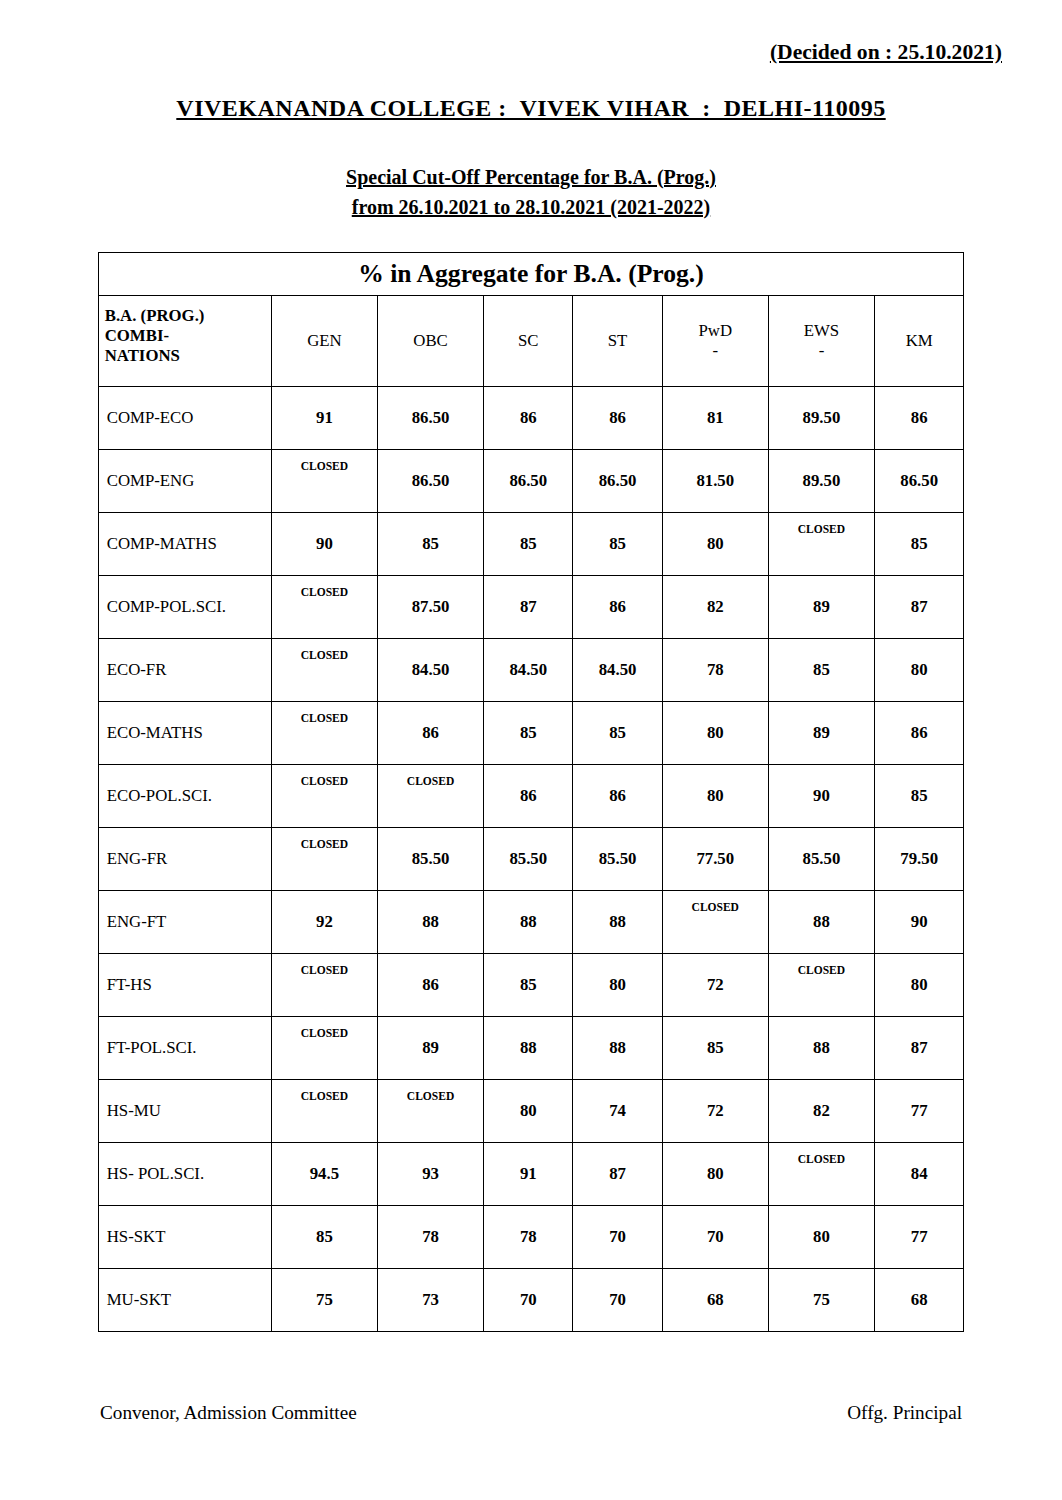(Decided on : 25.10.2021)
VIVEKANANDA COLLEGE : VIVEK VIHAR : DELHI-110095
Special Cut-Off Percentage for B.A. (Prog.)
from 26.10.2021 to 28.10.2021 (2021-2022)
% in Aggregate for B.A. (Prog.)
| B.A. (PROG.) COMBI- NATIONS | GEN | OBC | SC | ST | PwD - | EWS - | KM |
| --- | --- | --- | --- | --- | --- | --- | --- |
| COMP-ECO | 91 | 86.50 | 86 | 86 | 81 | 89.50 | 86 |
| COMP-ENG | CLOSED | 86.50 | 86.50 | 86.50 | 81.50 | 89.50 | 86.50 |
| COMP-MATHS | 90 | 85 | 85 | 85 | 80 | CLOSED | 85 |
| COMP-POL.SCI. | CLOSED | 87.50 | 87 | 86 | 82 | 89 | 87 |
| ECO-FR | CLOSED | 84.50 | 84.50 | 84.50 | 78 | 85 | 80 |
| ECO-MATHS | CLOSED | 86 | 85 | 85 | 80 | 89 | 86 |
| ECO-POL.SCI. | CLOSED | CLOSED | 86 | 86 | 80 | 90 | 85 |
| ENG-FR | CLOSED | 85.50 | 85.50 | 85.50 | 77.50 | 85.50 | 79.50 |
| ENG-FT | 92 | 88 | 88 | 88 | CLOSED | 88 | 90 |
| FT-HS | CLOSED | 86 | 85 | 80 | 72 | CLOSED | 80 |
| FT-POL.SCI. | CLOSED | 89 | 88 | 88 | 85 | 88 | 87 |
| HS-MU | CLOSED | CLOSED | 80 | 74 | 72 | 82 | 77 |
| HS- POL.SCI. | 94.5 | 93 | 91 | 87 | 80 | CLOSED | 84 |
| HS-SKT | 85 | 78 | 78 | 70 | 70 | 80 | 77 |
| MU-SKT | 75 | 73 | 70 | 70 | 68 | 75 | 68 |
Convenor, Admission Committee Offg. Principal